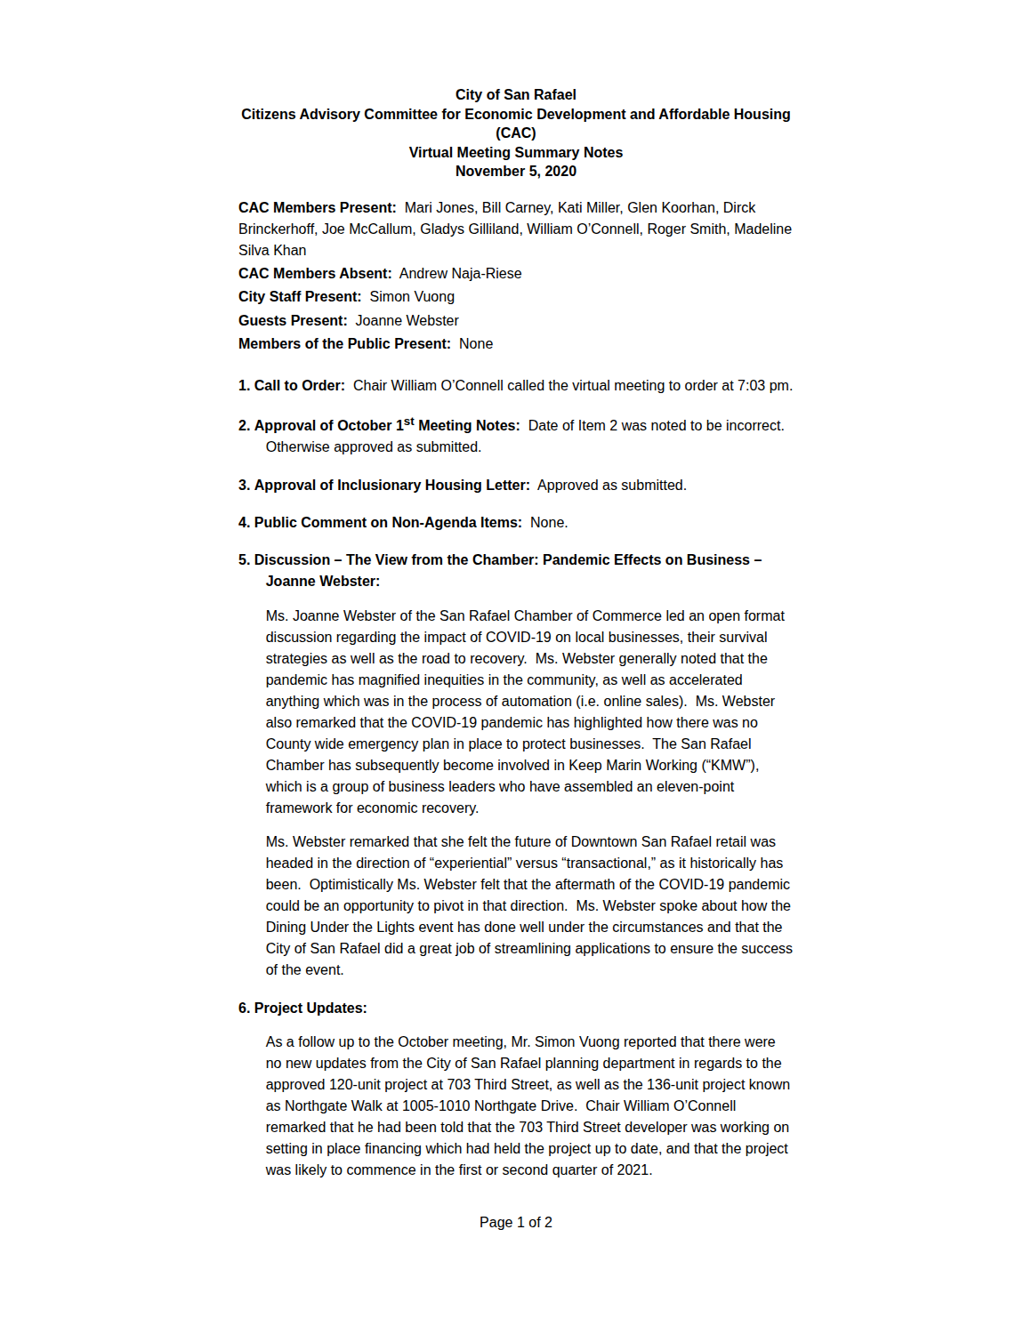City of San Rafael
Citizens Advisory Committee for Economic Development and Affordable Housing (CAC)
Virtual Meeting Summary Notes
November 5, 2020
CAC Members Present: Mari Jones, Bill Carney, Kati Miller, Glen Koorhan, Dirck Brinckerhoff, Joe McCallum, Gladys Gilliland, William O’Connell, Roger Smith, Madeline Silva Khan
CAC Members Absent: Andrew Naja-Riese
City Staff Present: Simon Vuong
Guests Present: Joanne Webster
Members of the Public Present: None
1. Call to Order: Chair William O’Connell called the virtual meeting to order at 7:03 pm.
2. Approval of October 1st Meeting Notes: Date of Item 2 was noted to be incorrect. Otherwise approved as submitted.
3. Approval of Inclusionary Housing Letter: Approved as submitted.
4. Public Comment on Non-Agenda Items: None.
5. Discussion – The View from the Chamber: Pandemic Effects on Business – Joanne Webster:
Ms. Joanne Webster of the San Rafael Chamber of Commerce led an open format discussion regarding the impact of COVID-19 on local businesses, their survival strategies as well as the road to recovery. Ms. Webster generally noted that the pandemic has magnified inequities in the community, as well as accelerated anything which was in the process of automation (i.e. online sales). Ms. Webster also remarked that the COVID-19 pandemic has highlighted how there was no County wide emergency plan in place to protect businesses. The San Rafael Chamber has subsequently become involved in Keep Marin Working (“KMW”), which is a group of business leaders who have assembled an eleven-point framework for economic recovery.
Ms. Webster remarked that she felt the future of Downtown San Rafael retail was headed in the direction of “experiential” versus “transactional,” as it historically has been. Optimistically Ms. Webster felt that the aftermath of the COVID-19 pandemic could be an opportunity to pivot in that direction. Ms. Webster spoke about how the Dining Under the Lights event has done well under the circumstances and that the City of San Rafael did a great job of streamlining applications to ensure the success of the event.
6. Project Updates:
As a follow up to the October meeting, Mr. Simon Vuong reported that there were no new updates from the City of San Rafael planning department in regards to the approved 120-unit project at 703 Third Street, as well as the 136-unit project known as Northgate Walk at 1005-1010 Northgate Drive. Chair William O’Connell remarked that he had been told that the 703 Third Street developer was working on setting in place financing which had held the project up to date, and that the project was likely to commence in the first or second quarter of 2021.
Page 1 of 2